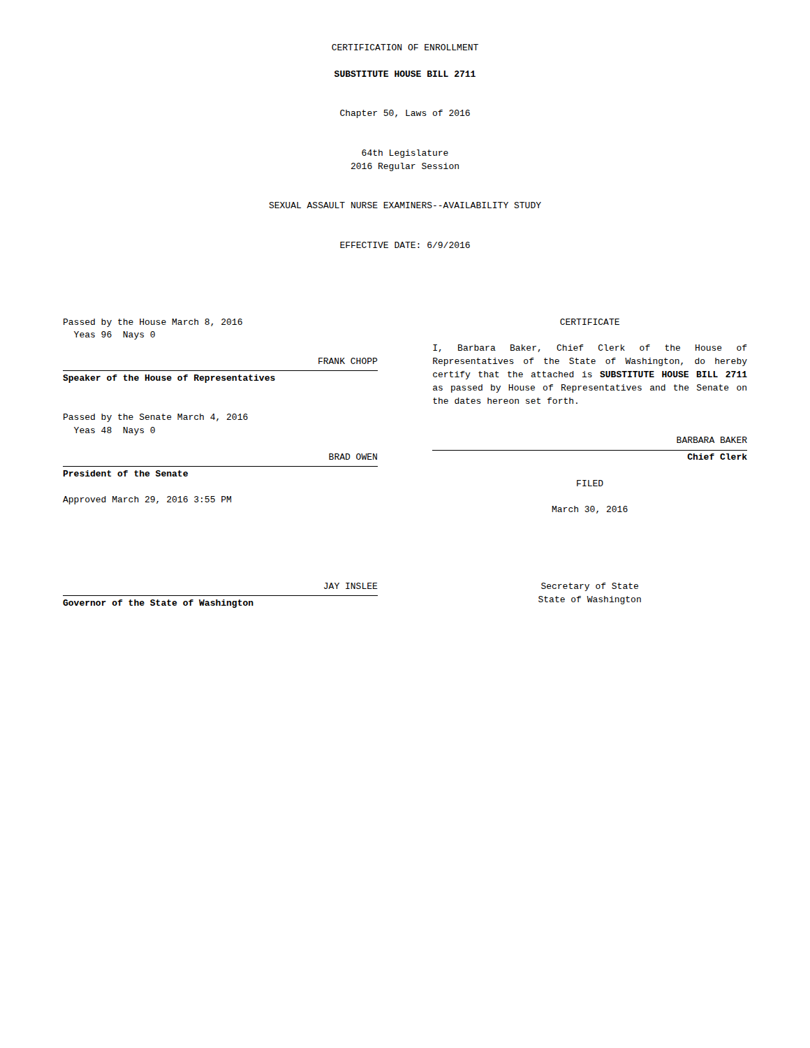CERTIFICATION OF ENROLLMENT
SUBSTITUTE HOUSE BILL 2711
Chapter 50, Laws of 2016
64th Legislature
2016 Regular Session
SEXUAL ASSAULT NURSE EXAMINERS--AVAILABILITY STUDY
EFFECTIVE DATE: 6/9/2016
Passed by the House March 8, 2016
Yeas 96 Nays 0
FRANK CHOPP
Speaker of the House of Representatives
Passed by the Senate March 4, 2016
Yeas 48 Nays 0
BRAD OWEN
President of the Senate
Approved March 29, 2016 3:55 PM
CERTIFICATE
I, Barbara Baker, Chief Clerk of the House of Representatives of the State of Washington, do hereby certify that the attached is SUBSTITUTE HOUSE BILL 2711 as passed by House of Representatives and the Senate on the dates hereon set forth.
BARBARA BAKER
Chief Clerk
FILED
March 30, 2016
JAY INSLEE
Governor of the State of Washington
Secretary of State
State of Washington